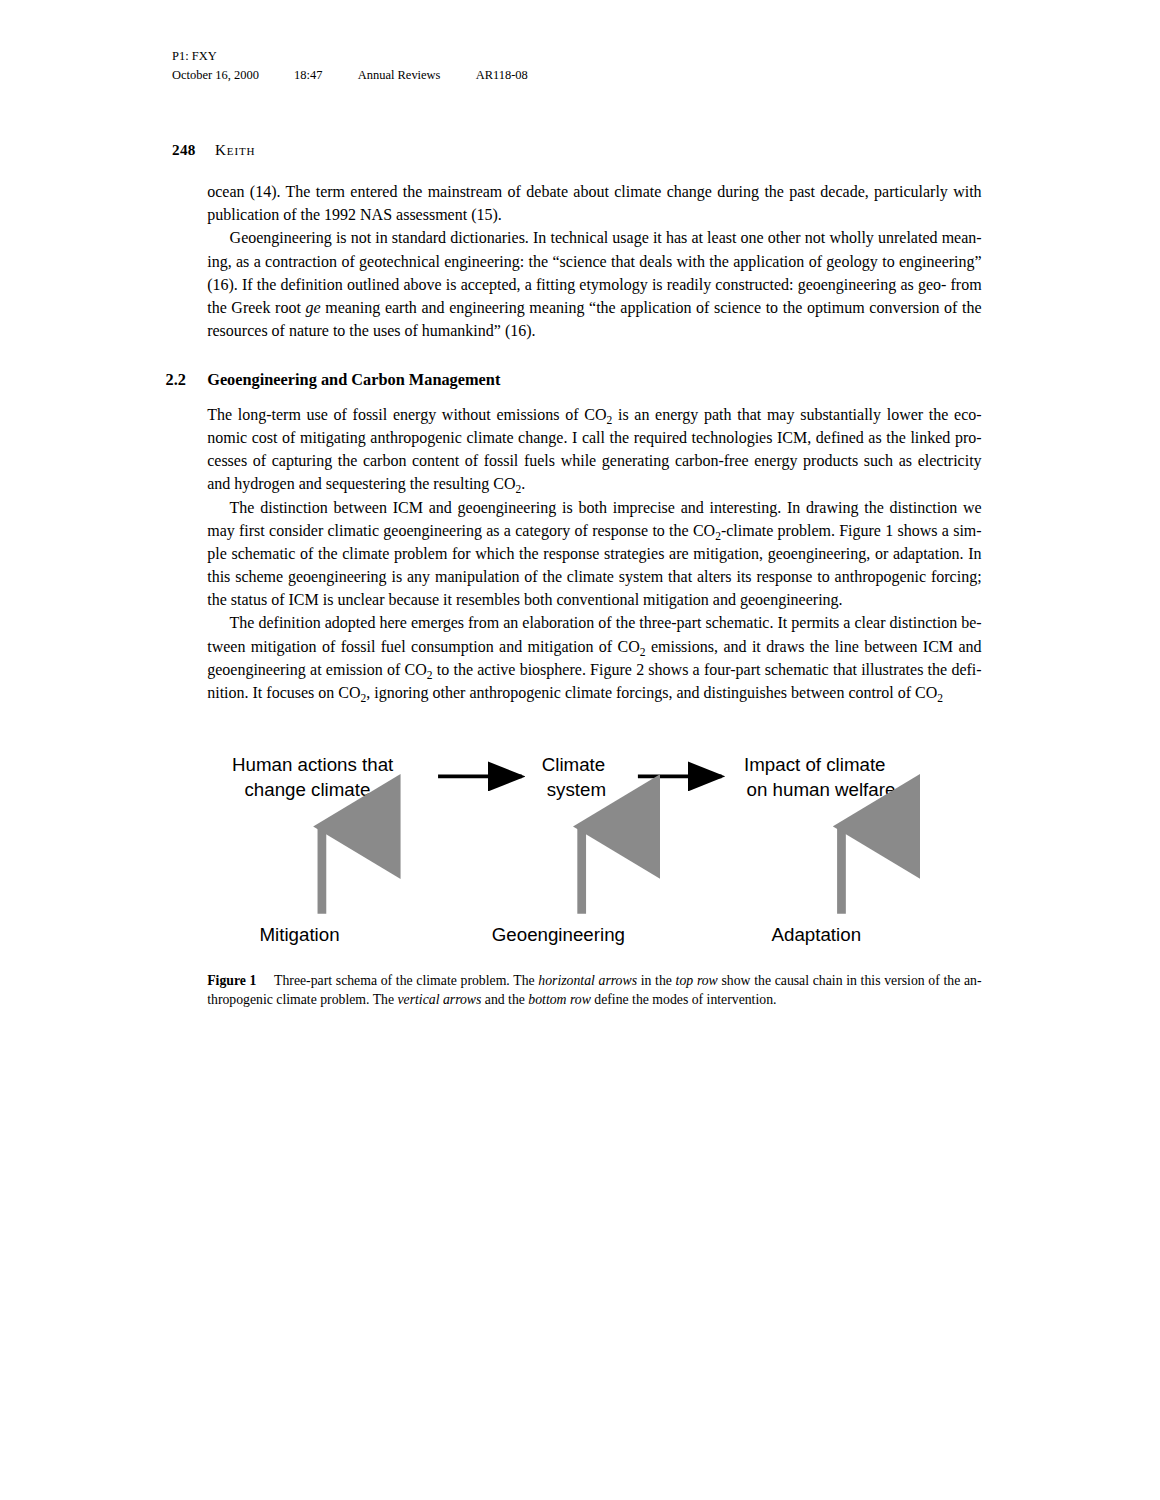P1: FXY
October 16, 2000 18:47 Annual Reviews AR118-08
248 Keith
ocean (14). The term entered the mainstream of debate about climate change during the past decade, particularly with publication of the 1992 NAS assessment (15).
Geoengineering is not in standard dictionaries. In technical usage it has at least one other not wholly unrelated meaning, as a contraction of geotechnical engineering: the “science that deals with the application of geology to engineering” (16). If the definition outlined above is accepted, a fitting etymology is readily constructed: geoengineering as geo- from the Greek root ge meaning earth and engineering meaning “the application of science to the optimum conversion of the resources of nature to the uses of humankind” (16).
2.2 Geoengineering and Carbon Management
The long-term use of fossil energy without emissions of CO2 is an energy path that may substantially lower the economic cost of mitigating anthropogenic climate change. I call the required technologies ICM, defined as the linked processes of capturing the carbon content of fossil fuels while generating carbon-free energy products such as electricity and hydrogen and sequestering the resulting CO2.
The distinction between ICM and geoengineering is both imprecise and interesting. In drawing the distinction we may first consider climatic geoengineering as a category of response to the CO2-climate problem. Figure 1 shows a simple schematic of the climate problem for which the response strategies are mitigation, geoengineering, or adaptation. In this scheme geoengineering is any manipulation of the climate system that alters its response to anthropogenic forcing; the status of ICM is unclear because it resembles both conventional mitigation and geoengineering.
The definition adopted here emerges from an elaboration of the three-part schematic. It permits a clear distinction between mitigation of fossil fuel consumption and mitigation of CO2 emissions, and it draws the line between ICM and geoengineering at emission of CO2 to the active biosphere. Figure 2 shows a four-part schematic that illustrates the definition. It focuses on CO2, ignoring other anthropogenic climate forcings, and distinguishes between control of CO2
Figure 1. Three-part schema of the climate problem Top row: Human actions that change climate, arrow to Climate system, arrow to Impact of climate on human welfare. Vertical arrows point up from the bottom row labels Mitigation, Geoengineering, and Adaptation to the corresponding top row boxes. Human actions that change climate Climate system Impact of climate on human welfare Mitigation Geoengineering Adaptation
Figure 1 Three-part schema of the climate problem. The horizontal arrows in the top row show the causal chain in this version of the anthropogenic climate problem. The vertical arrows and the bottom row define the modes of intervention.